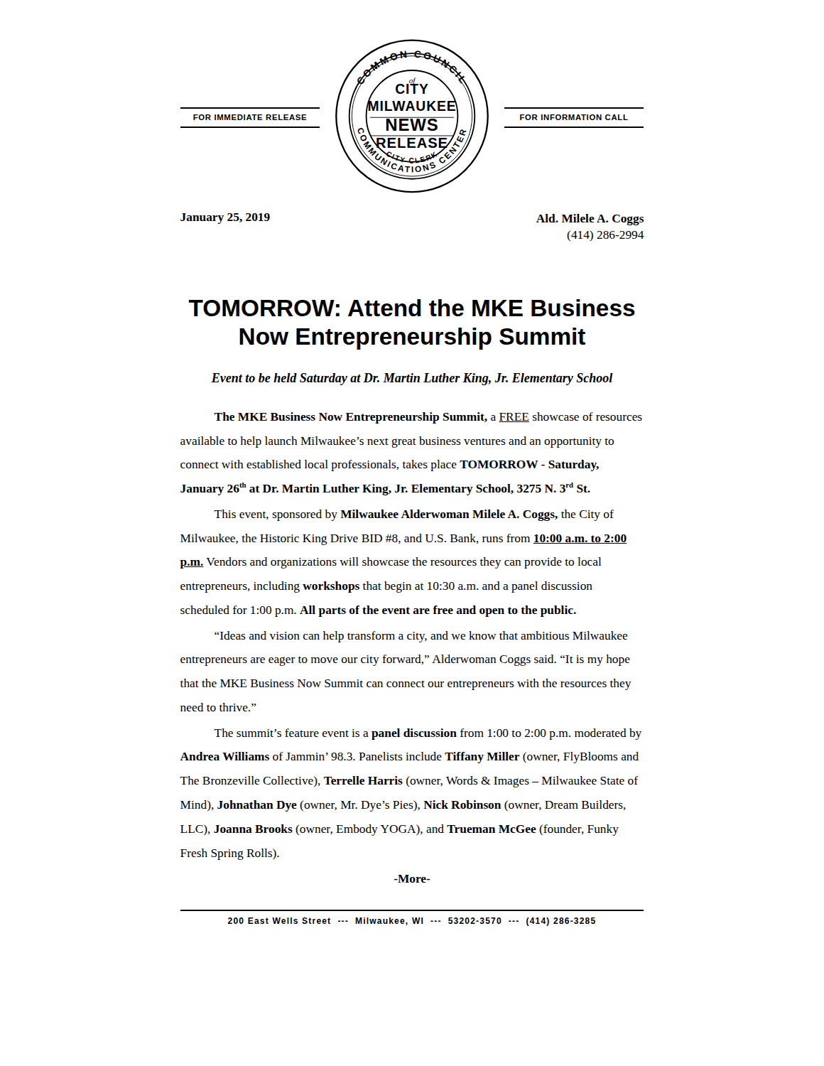For Immediate Release
For Information Call
COMMON COUNCIL COMMUNICATIONS CENTER CITY CLERK CITY MILWAUKEE NEWS RELEASE of
January 25, 2019
Ald. Milele A. Coggs
(414) 286-2994
TOMORROW: Attend the MKE Business
Now Entrepreneurship Summit
Event to be held Saturday at Dr. Martin Luther King, Jr. Elementary School
The MKE Business Now Entrepreneurship Summit, a FREE showcase of resources available to help launch Milwaukee’s next great business ventures and an opportunity to connect with established local professionals, takes place TOMORROW - Saturday, January 26th at Dr. Martin Luther King, Jr. Elementary School, 3275 N. 3rd St.
This event, sponsored by Milwaukee Alderwoman Milele A. Coggs, the City of Milwaukee, the Historic King Drive BID #8, and U.S. Bank, runs from 10:00 a.m. to 2:00 p.m. Vendors and organizations will showcase the resources they can provide to local entrepreneurs, including workshops that begin at 10:30 a.m. and a panel discussion scheduled for 1:00 p.m. All parts of the event are free and open to the public.
“Ideas and vision can help transform a city, and we know that ambitious Milwaukee entrepreneurs are eager to move our city forward,” Alderwoman Coggs said. “It is my hope that the MKE Business Now Summit can connect our entrepreneurs with the resources they need to thrive.”
The summit’s feature event is a panel discussion from 1:00 to 2:00 p.m. moderated by Andrea Williams of Jammin’ 98.3. Panelists include Tiffany Miller (owner, FlyBlooms and The Bronzeville Collective), Terrelle Harris (owner, Words & Images – Milwaukee State of Mind), Johnathan Dye (owner, Mr. Dye’s Pies), Nick Robinson (owner, Dream Builders, LLC), Joanna Brooks (owner, Embody YOGA), and Trueman McGee (founder, Funky Fresh Spring Rolls).
-More-
200 East Wells Street --- Milwaukee, WI --- 53202-3570 --- (414) 286-3285